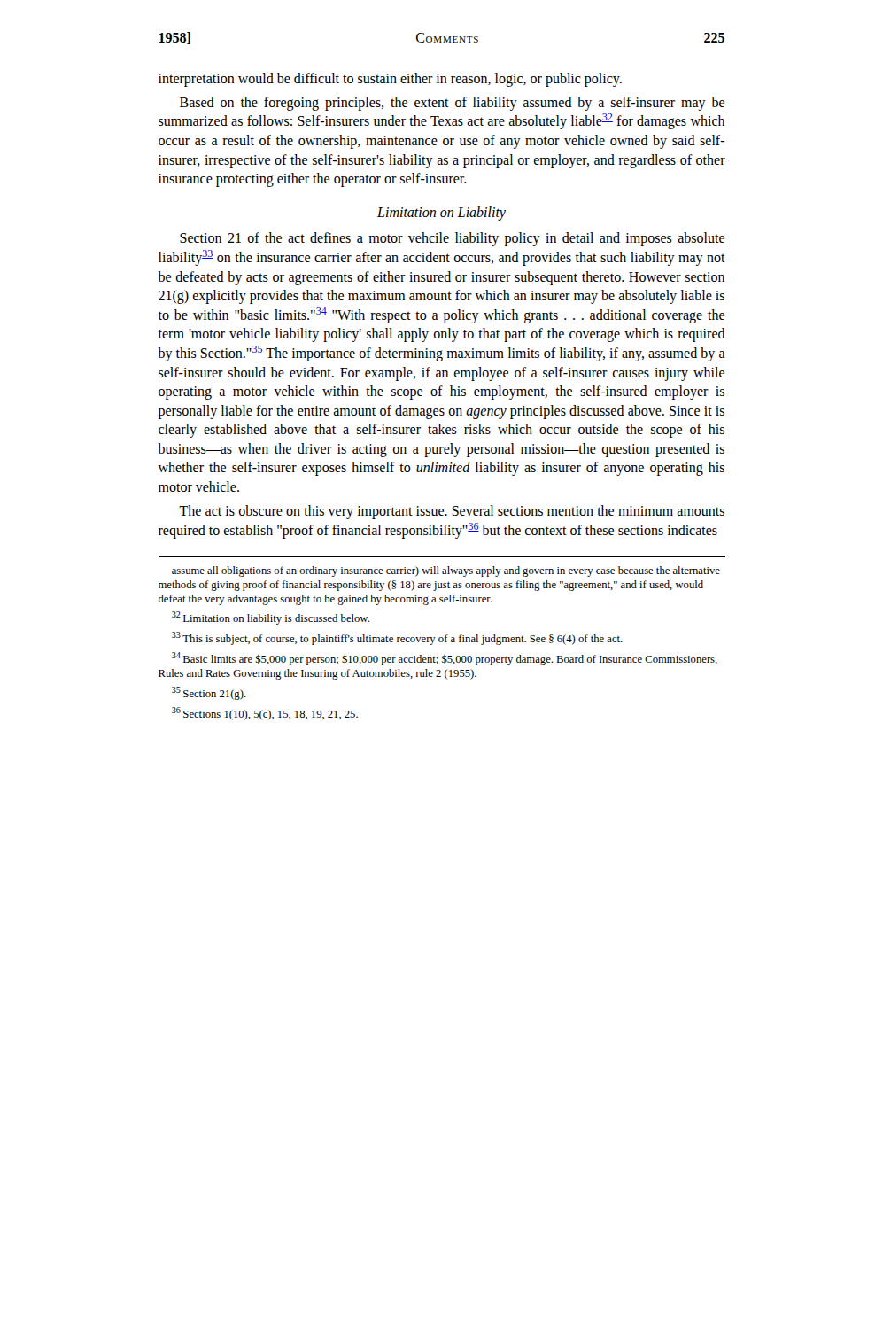1958] Comments 225
interpretation would be difficult to sustain either in reason, logic, or public policy.
Based on the foregoing principles, the extent of liability assumed by a self-insurer may be summarized as follows: Self-insurers under the Texas act are absolutely liable32 for damages which occur as a result of the ownership, maintenance or use of any motor vehicle owned by said self-insurer, irrespective of the self-insurer's liability as a principal or employer, and regardless of other insurance protecting either the operator or self-insurer.
Limitation on Liability
Section 21 of the act defines a motor vehcile liability policy in detail and imposes absolute liability33 on the insurance carrier after an accident occurs, and provides that such liability may not be defeated by acts or agreements of either insured or insurer subsequent thereto. However section 21(g) explicitly provides that the maximum amount for which an insurer may be absolutely liable is to be within "basic limits."34 "With respect to a policy which grants . . . additional coverage the term 'motor vehicle liability policy' shall apply only to that part of the coverage which is required by this Section."35 The importance of determining maximum limits of liability, if any, assumed by a self-insurer should be evident. For example, if an employee of a self-insurer causes injury while operating a motor vehicle within the scope of his employment, the self-insured employer is personally liable for the entire amount of damages on agency principles discussed above. Since it is clearly established above that a self-insurer takes risks which occur outside the scope of his business—as when the driver is acting on a purely personal mission—the question presented is whether the self-insurer exposes himself to unlimited liability as insurer of anyone operating his motor vehicle.
The act is obscure on this very important issue. Several sections mention the minimum amounts required to establish "proof of financial responsibility"36 but the context of these sections indicates
assume all obligations of an ordinary insurance carrier) will always apply and govern in every case because the alternative methods of giving proof of financial responsibility (§ 18) are just as onerous as filing the "agreement," and if used, would defeat the very advantages sought to be gained by becoming a self-insurer.
32 Limitation on liability is discussed below.
33 This is subject, of course, to plaintiff's ultimate recovery of a final judgment. See § 6(4) of the act.
34 Basic limits are $5,000 per person; $10,000 per accident; $5,000 property damage. Board of Insurance Commissioners, Rules and Rates Governing the Insuring of Automobiles, rule 2 (1955).
35 Section 21(g).
36 Sections 1(10), 5(c), 15, 18, 19, 21, 25.